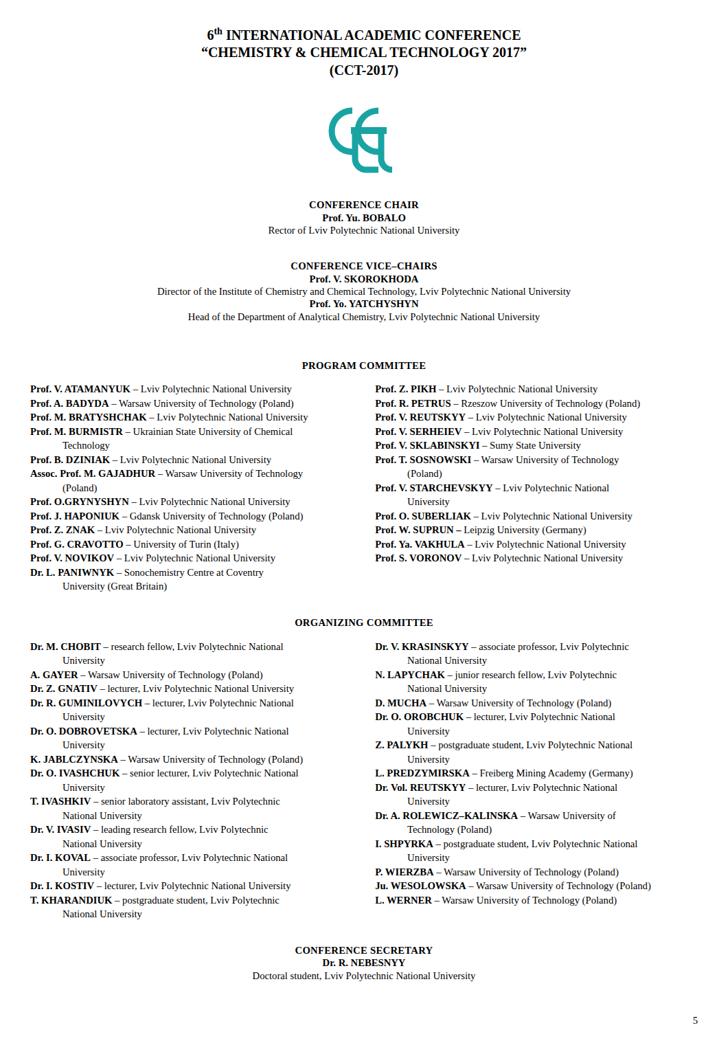6th INTERNATIONAL ACADEMIC CONFERENCE “CHEMISTRY & CHEMICAL TECHNOLOGY 2017” (CCT-2017)
CONFERENCE CHAIR
Prof. Yu. BOBALO
Rector of Lviv Polytechnic National University
CONFERENCE VICE–CHAIRS
Prof. V. SKOROKHODA
Director of the Institute of Chemistry and Chemical Technology, Lviv Polytechnic National University
Prof. Yo. YATCHYSHYN
Head of the Department of Analytical Chemistry, Lviv Polytechnic National University
PROGRAM COMMITTEE
Prof. V. ATAMANYUK – Lviv Polytechnic National University
Prof. A. BADYDA – Warsaw University of Technology (Poland)
Prof. M. BRATYSHCHAK – Lviv Polytechnic National University
Prof. M. BURMISTR – Ukrainian State University of Chemical
Technology
Prof. B. DZINIAK – Lviv Polytechnic National University
Assoc. Prof. M. GAJADHUR – Warsaw University of Technology
(Poland)
Prof. O.GRYNYSHYN – Lviv Polytechnic National University
Prof. J. HAPONIUK – Gdansk University of Technology (Poland)
Prof. Z. ZNAK – Lviv Polytechnic National University
Prof. G. CRAVOTTO – University of Turin (Italy)
Prof. V. NOVIKOV – Lviv Polytechnic National University
Dr. L. PANIWNYK – Sonochemistry Centre at Coventry
University (Great Britain)
Prof. Z. PIKH – Lviv Polytechnic National University
Prof. R. PETRUS – Rzeszow University of Technology (Poland)
Prof. V. REUTSKYY – Lviv Polytechnic National University
Prof. V. SERHEIEV – Lviv Polytechnic National University
Prof. V. SKLABINSKYI – Sumy State University
Prof. T. SOSNOWSKI – Warsaw University of Technology
(Poland)
Prof. V. STARCHEVSKYY – Lviv Polytechnic National
University
Prof. O. SUBERLIAK – Lviv Polytechnic National University
Prof. W. SUPRUN – Leipzig University (Germany)
Prof. Ya. VAKHULA – Lviv Polytechnic National University
Prof. S. VORONOV – Lviv Polytechnic National University
ORGANIZING COMMITTEE
Dr. M. CHOBIT – research fellow, Lviv Polytechnic National
University
A. GAYER – Warsaw University of Technology (Poland)
Dr. Z. GNATIV – lecturer, Lviv Polytechnic National University
Dr. R. GUMINILOVYCH – lecturer, Lviv Polytechnic National
University
Dr. O. DOBROVETSKA – lecturer, Lviv Polytechnic National
University
K. JABLCZYNSKA – Warsaw University of Technology (Poland)
Dr. O. IVASHCHUK – senior lecturer, Lviv Polytechnic National
University
T. IVASHKIV – senior laboratory assistant, Lviv Polytechnic
National University
Dr. V. IVASIV – leading research fellow, Lviv Polytechnic
National University
Dr. I. KOVAL – associate professor, Lviv Polytechnic National
University
Dr. I. KOSTIV – lecturer, Lviv Polytechnic National University
T. KHARANDIUK – postgraduate student, Lviv Polytechnic
National University
Dr. V. KRASINSKYY – associate professor, Lviv Polytechnic
National University
N. LAPYCHAK – junior research fellow, Lviv Polytechnic
National University
D. MUCHA – Warsaw University of Technology (Poland)
Dr. O. OROBCHUK – lecturer, Lviv Polytechnic National
University
Z. PALYKH – postgraduate student, Lviv Polytechnic National
University
L. PREDZYMIRSKA – Freiberg Mining Academy (Germany)
Dr. Vol. REUTSKYY – lecturer, Lviv Polytechnic National
University
Dr. A. ROLEWICZ–KALINSKA – Warsaw University of
Technology (Poland)
I. SHPYRKA – postgraduate student, Lviv Polytechnic National
University
P. WIERZBA – Warsaw University of Technology (Poland)
Ju. WESOLOWSKA – Warsaw University of Technology (Poland)
L. WERNER – Warsaw University of Technology (Poland)
CONFERENCE SECRETARY
Dr. R. NEBESNYY
Doctoral student, Lviv Polytechnic National University
5